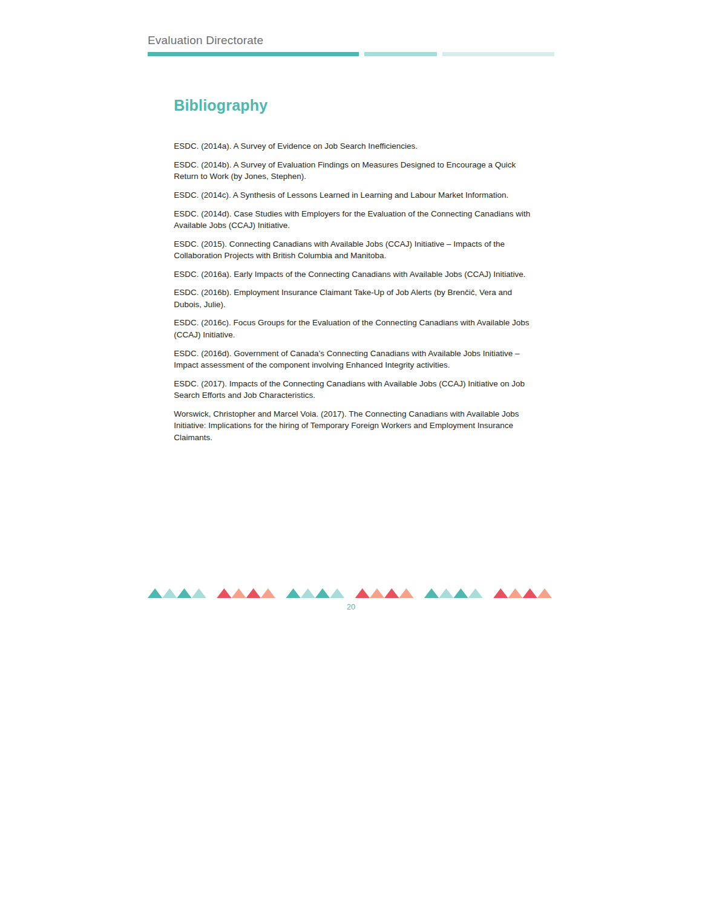Evaluation Directorate
Bibliography
ESDC. (2014a). A Survey of Evidence on Job Search Inefficiencies.
ESDC. (2014b). A Survey of Evaluation Findings on Measures Designed to Encourage a Quick Return to Work (by Jones, Stephen).
ESDC. (2014c). A Synthesis of Lessons Learned in Learning and Labour Market Information.
ESDC. (2014d). Case Studies with Employers for the Evaluation of the Connecting Canadians with Available Jobs (CCAJ) Initiative.
ESDC. (2015). Connecting Canadians with Available Jobs (CCAJ) Initiative – Impacts of the Collaboration Projects with British Columbia and Manitoba.
ESDC. (2016a). Early Impacts of the Connecting Canadians with Available Jobs (CCAJ) Initiative.
ESDC. (2016b). Employment Insurance Claimant Take-Up of Job Alerts (by Brenčič, Vera and Dubois, Julie).
ESDC. (2016c). Focus Groups for the Evaluation of the Connecting Canadians with Available Jobs (CCAJ) Initiative.
ESDC. (2016d). Government of Canada’s Connecting Canadians with Available Jobs Initiative – Impact assessment of the component involving Enhanced Integrity activities.
ESDC. (2017). Impacts of the Connecting Canadians with Available Jobs (CCAJ) Initiative on Job Search Efforts and Job Characteristics.
Worswick, Christopher and Marcel Voia. (2017). The Connecting Canadians with Available Jobs Initiative: Implications for the hiring of Temporary Foreign Workers and Employment Insurance Claimants.
20